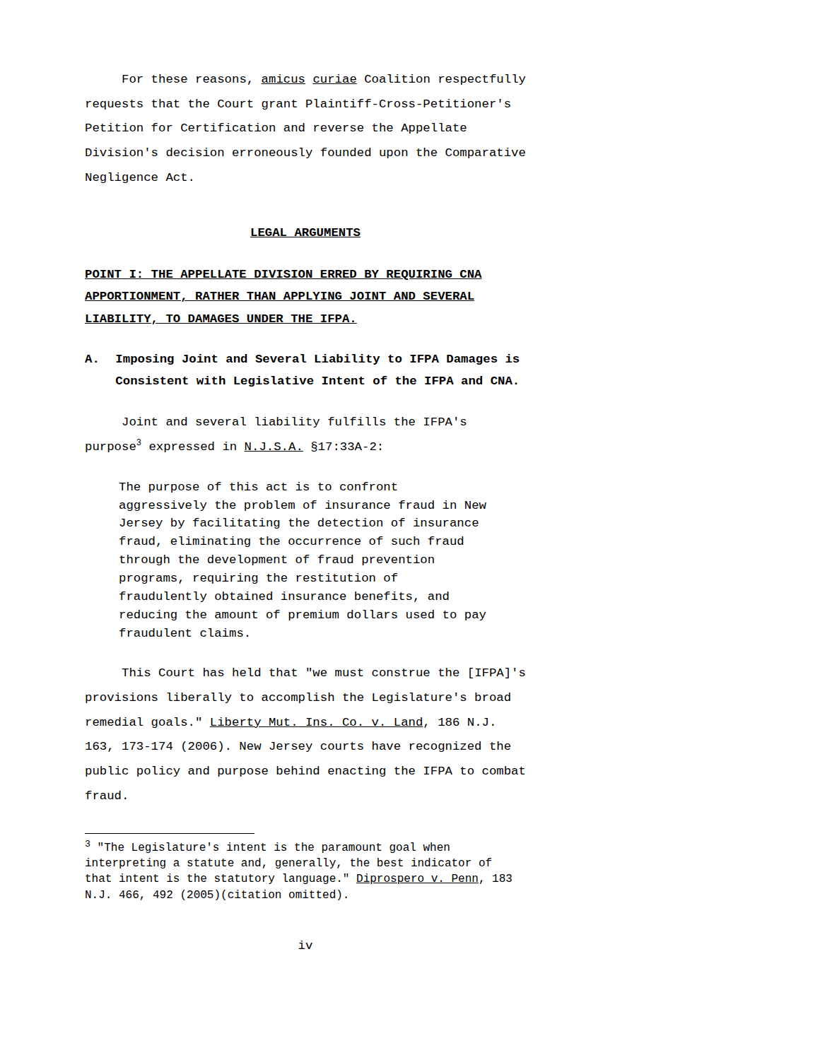For these reasons, amicus curiae Coalition respectfully requests that the Court grant Plaintiff-Cross-Petitioner's Petition for Certification and reverse the Appellate Division's decision erroneously founded upon the Comparative Negligence Act.
LEGAL ARGUMENTS
POINT I: THE APPELLATE DIVISION ERRED BY REQUIRING CNA APPORTIONMENT, RATHER THAN APPLYING JOINT AND SEVERAL LIABILITY, TO DAMAGES UNDER THE IFPA.
A. Imposing Joint and Several Liability to IFPA Damages is Consistent with Legislative Intent of the IFPA and CNA.
Joint and several liability fulfills the IFPA's purpose3 expressed in N.J.S.A. §17:33A-2:
The purpose of this act is to confront aggressively the problem of insurance fraud in New Jersey by facilitating the detection of insurance fraud, eliminating the occurrence of such fraud through the development of fraud prevention programs, requiring the restitution of fraudulently obtained insurance benefits, and reducing the amount of premium dollars used to pay fraudulent claims.
This Court has held that "we must construe the [IFPA]'s provisions liberally to accomplish the Legislature's broad remedial goals." Liberty Mut. Ins. Co. v. Land, 186 N.J. 163, 173-174 (2006). New Jersey courts have recognized the public policy and purpose behind enacting the IFPA to combat fraud.
3 "The Legislature's intent is the paramount goal when interpreting a statute and, generally, the best indicator of that intent is the statutory language." Diprospero v. Penn, 183 N.J. 466, 492 (2005)(citation omitted).
iv